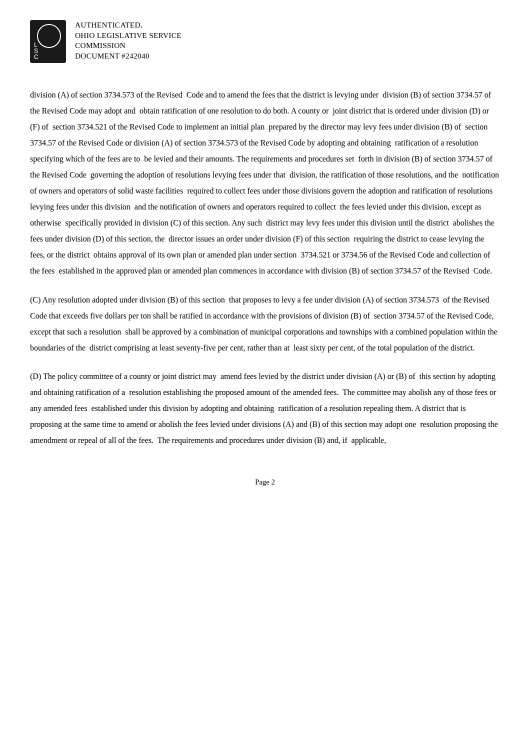L
S
C
AUTHENTICATED,
OHIO LEGISLATIVE SERVICE
COMMISSION
DOCUMENT #242040
division (A) of section 3734.573 of the Revised Code and to amend the fees that the district is levying under division (B) of section 3734.57 of the Revised Code may adopt and obtain ratification of one resolution to do both. A county or joint district that is ordered under division (D) or (F) of section 3734.521 of the Revised Code to implement an initial plan prepared by the director may levy fees under division (B) of section 3734.57 of the Revised Code or division (A) of section 3734.573 of the Revised Code by adopting and obtaining ratification of a resolution specifying which of the fees are to be levied and their amounts. The requirements and procedures set forth in division (B) of section 3734.57 of the Revised Code governing the adoption of resolutions levying fees under that division, the ratification of those resolutions, and the notification of owners and operators of solid waste facilities required to collect fees under those divisions govern the adoption and ratification of resolutions levying fees under this division and the notification of owners and operators required to collect the fees levied under this division, except as otherwise specifically provided in division (C) of this section. Any such district may levy fees under this division until the district abolishes the fees under division (D) of this section, the director issues an order under division (F) of this section requiring the district to cease levying the fees, or the district obtains approval of its own plan or amended plan under section 3734.521 or 3734.56 of the Revised Code and collection of the fees established in the approved plan or amended plan commences in accordance with division (B) of section 3734.57 of the Revised Code.
(C) Any resolution adopted under division (B) of this section that proposes to levy a fee under division (A) of section 3734.573 of the Revised Code that exceeds five dollars per ton shall be ratified in accordance with the provisions of division (B) of section 3734.57 of the Revised Code, except that such a resolution shall be approved by a combination of municipal corporations and townships with a combined population within the boundaries of the district comprising at least seventy-five per cent, rather than at least sixty per cent, of the total population of the district.
(D) The policy committee of a county or joint district may amend fees levied by the district under division (A) or (B) of this section by adopting and obtaining ratification of a resolution establishing the proposed amount of the amended fees. The committee may abolish any of those fees or any amended fees established under this division by adopting and obtaining ratification of a resolution repealing them. A district that is proposing at the same time to amend or abolish the fees levied under divisions (A) and (B) of this section may adopt one resolution proposing the amendment or repeal of all of the fees. The requirements and procedures under division (B) and, if applicable,
Page 2